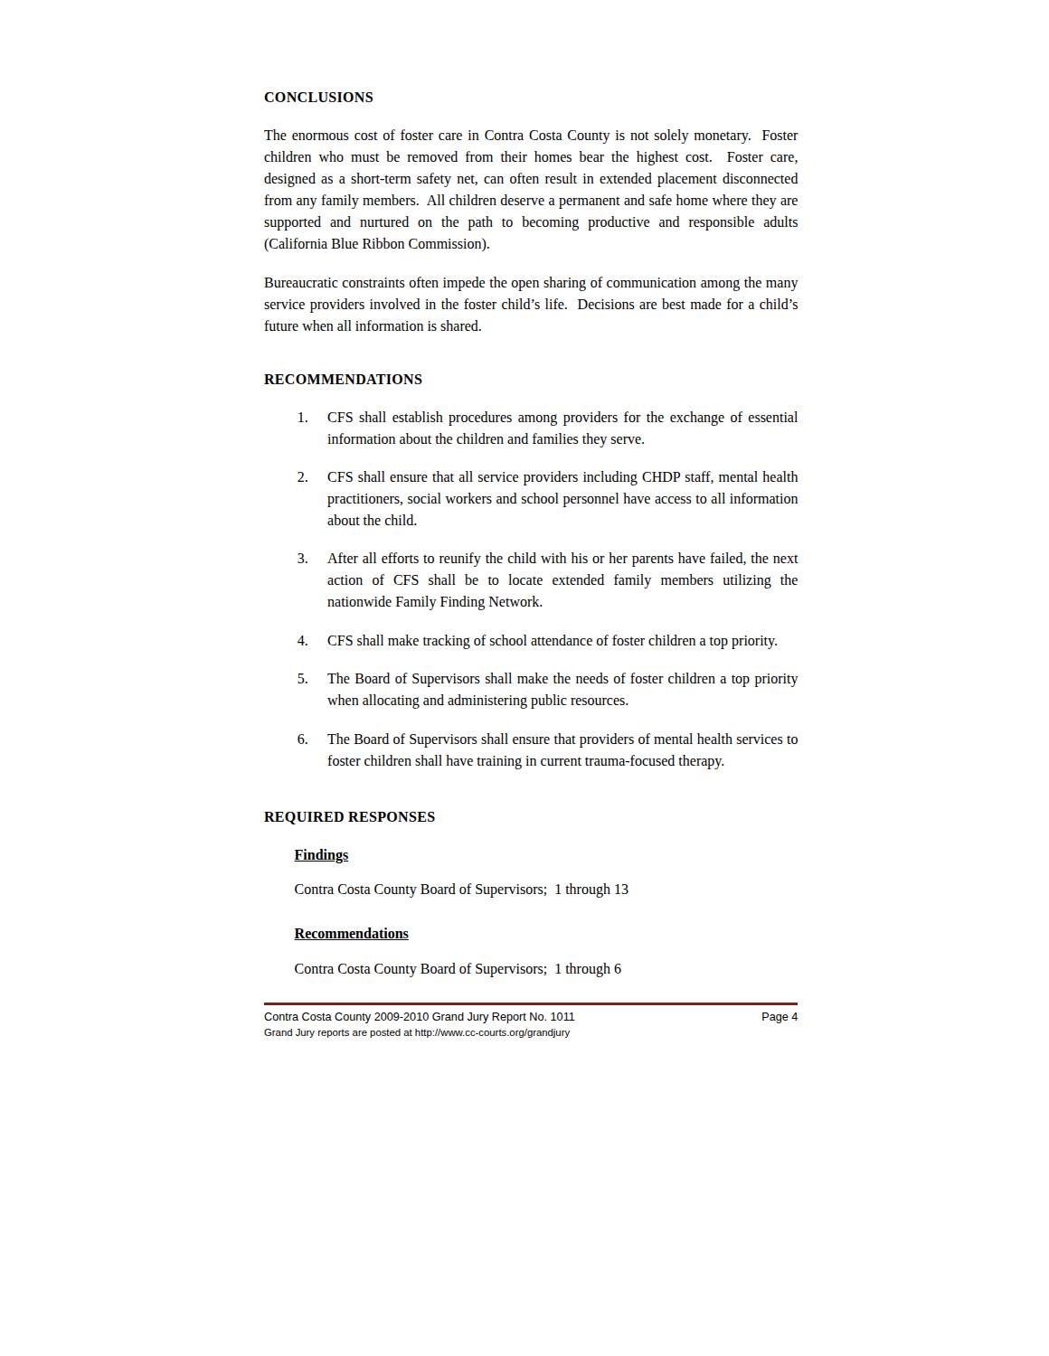CONCLUSIONS
The enormous cost of foster care in Contra Costa County is not solely monetary. Foster children who must be removed from their homes bear the highest cost. Foster care, designed as a short-term safety net, can often result in extended placement disconnected from any family members. All children deserve a permanent and safe home where they are supported and nurtured on the path to becoming productive and responsible adults (California Blue Ribbon Commission).
Bureaucratic constraints often impede the open sharing of communication among the many service providers involved in the foster child’s life. Decisions are best made for a child’s future when all information is shared.
RECOMMENDATIONS
CFS shall establish procedures among providers for the exchange of essential information about the children and families they serve.
CFS shall ensure that all service providers including CHDP staff, mental health practitioners, social workers and school personnel have access to all information about the child.
After all efforts to reunify the child with his or her parents have failed, the next action of CFS shall be to locate extended family members utilizing the nationwide Family Finding Network.
CFS shall make tracking of school attendance of foster children a top priority.
The Board of Supervisors shall make the needs of foster children a top priority when allocating and administering public resources.
The Board of Supervisors shall ensure that providers of mental health services to foster children shall have training in current trauma-focused therapy.
REQUIRED RESPONSES
Findings
Contra Costa County Board of Supervisors; 1 through 13
Recommendations
Contra Costa County Board of Supervisors; 1 through 6
Contra Costa County 2009-2010 Grand Jury Report No. 1011
Page 4
Grand Jury reports are posted at http://www.cc-courts.org/grandjury